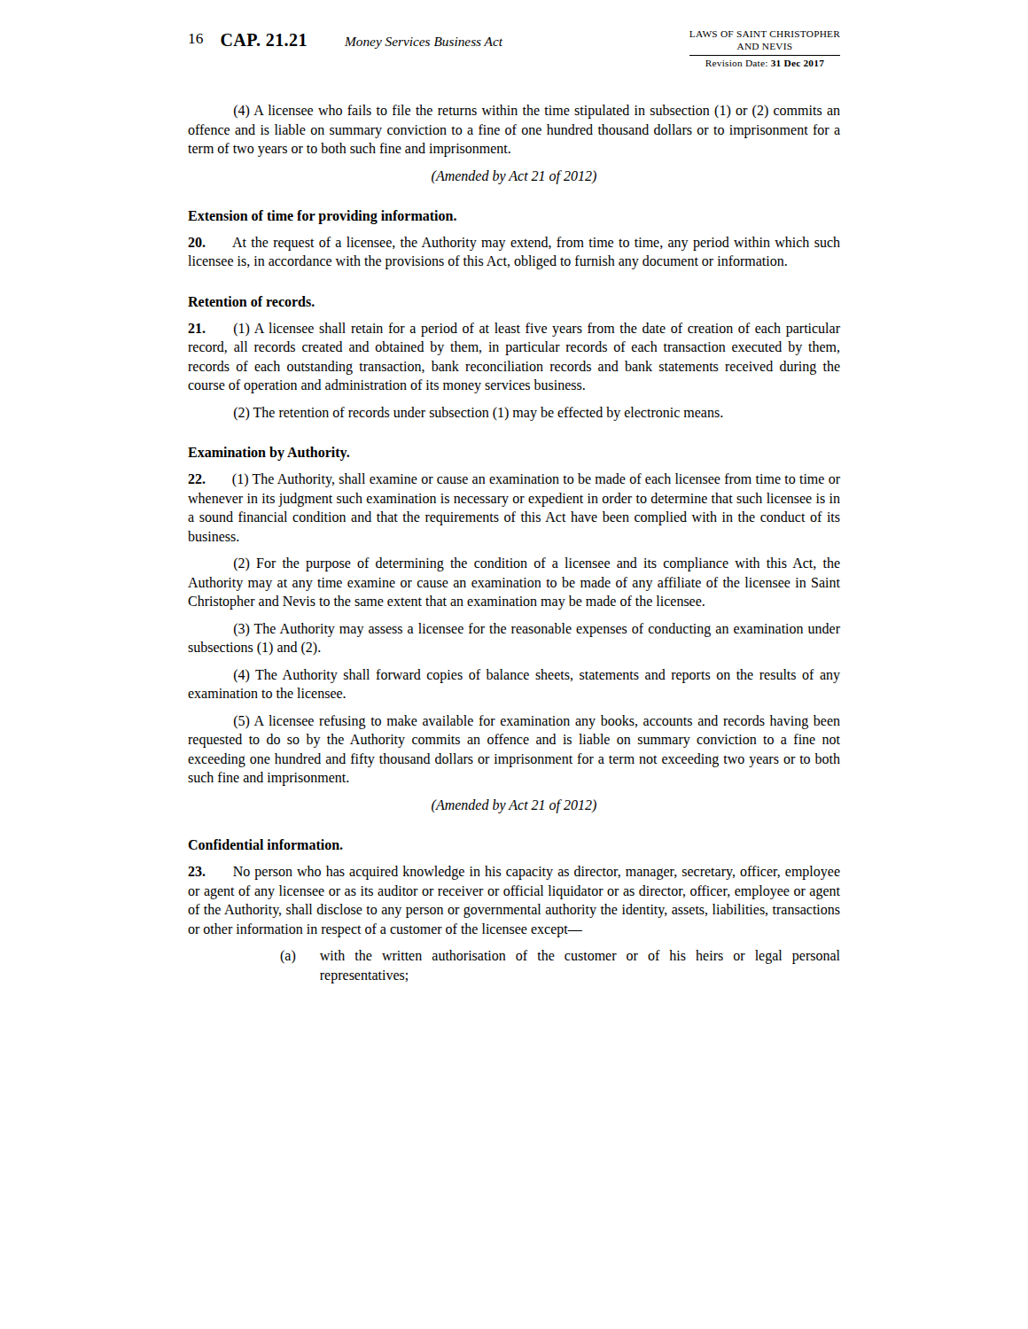16
CAP. 21.21
Money Services Business Act
Laws of Saint Christopher
and Nevis
Revision Date: 31 Dec 2017
(4) A licensee who fails to file the returns within the time stipulated in subsection (1) or (2) commits an offence and is liable on summary conviction to a fine of one hundred thousand dollars or to imprisonment for a term of two years or to both such fine and imprisonment.
(Amended by Act 21 of 2012)
Extension of time for providing information.
20. At the request of a licensee, the Authority may extend, from time to time, any period within which such licensee is, in accordance with the provisions of this Act, obliged to furnish any document or information.
Retention of records.
21. (1) A licensee shall retain for a period of at least five years from the date of creation of each particular record, all records created and obtained by them, in particular records of each transaction executed by them, records of each outstanding transaction, bank reconciliation records and bank statements received during the course of operation and administration of its money services business.
(2) The retention of records under subsection (1) may be effected by electronic means.
Examination by Authority.
22. (1) The Authority, shall examine or cause an examination to be made of each licensee from time to time or whenever in its judgment such examination is necessary or expedient in order to determine that such licensee is in a sound financial condition and that the requirements of this Act have been complied with in the conduct of its business.
(2) For the purpose of determining the condition of a licensee and its compliance with this Act, the Authority may at any time examine or cause an examination to be made of any affiliate of the licensee in Saint Christopher and Nevis to the same extent that an examination may be made of the licensee.
(3) The Authority may assess a licensee for the reasonable expenses of conducting an examination under subsections (1) and (2).
(4) The Authority shall forward copies of balance sheets, statements and reports on the results of any examination to the licensee.
(5) A licensee refusing to make available for examination any books, accounts and records having been requested to do so by the Authority commits an offence and is liable on summary conviction to a fine not exceeding one hundred and fifty thousand dollars or imprisonment for a term not exceeding two years or to both such fine and imprisonment.
(Amended by Act 21 of 2012)
Confidential information.
23. No person who has acquired knowledge in his capacity as director, manager, secretary, officer, employee or agent of any licensee or as its auditor or receiver or official liquidator or as director, officer, employee or agent of the Authority, shall disclose to any person or governmental authority the identity, assets, liabilities, transactions or other information in respect of a customer of the licensee except—
(a) with the written authorisation of the customer or of his heirs or legal personal representatives;